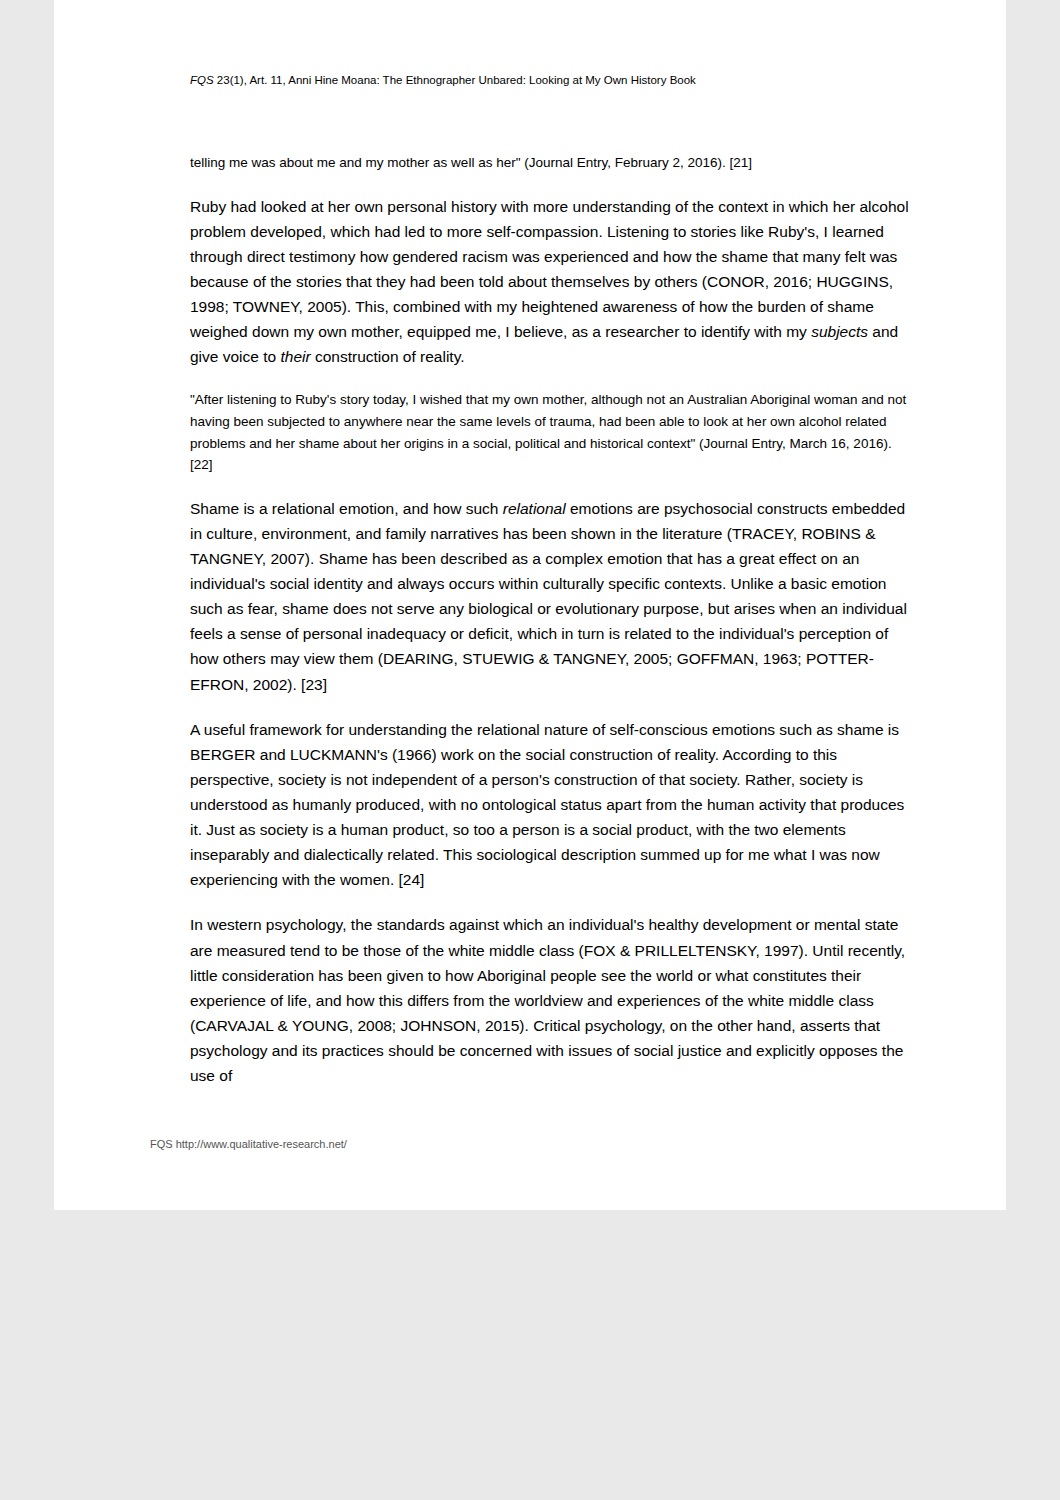FQS 23(1), Art. 11, Anni Hine Moana: The Ethnographer Unbared: Looking at My Own History Book
telling me was about me and my mother as well as her" (Journal Entry, February 2, 2016). [21]
Ruby had looked at her own personal history with more understanding of the context in which her alcohol problem developed, which had led to more self-compassion. Listening to stories like Ruby's, I learned through direct testimony how gendered racism was experienced and how the shame that many felt was because of the stories that they had been told about themselves by others (CONOR, 2016; HUGGINS, 1998; TOWNEY, 2005). This, combined with my heightened awareness of how the burden of shame weighed down my own mother, equipped me, I believe, as a researcher to identify with my subjects and give voice to their construction of reality.
"After listening to Ruby's story today, I wished that my own mother, although not an Australian Aboriginal woman and not having been subjected to anywhere near the same levels of trauma, had been able to look at her own alcohol related problems and her shame about her origins in a social, political and historical context" (Journal Entry, March 16, 2016). [22]
Shame is a relational emotion, and how such relational emotions are psychosocial constructs embedded in culture, environment, and family narratives has been shown in the literature (TRACEY, ROBINS & TANGNEY, 2007). Shame has been described as a complex emotion that has a great effect on an individual's social identity and always occurs within culturally specific contexts. Unlike a basic emotion such as fear, shame does not serve any biological or evolutionary purpose, but arises when an individual feels a sense of personal inadequacy or deficit, which in turn is related to the individual's perception of how others may view them (DEARING, STUEWIG & TANGNEY, 2005; GOFFMAN, 1963; POTTER-EFRON, 2002). [23]
A useful framework for understanding the relational nature of self-conscious emotions such as shame is BERGER and LUCKMANN's (1966) work on the social construction of reality. According to this perspective, society is not independent of a person's construction of that society. Rather, society is understood as humanly produced, with no ontological status apart from the human activity that produces it. Just as society is a human product, so too a person is a social product, with the two elements inseparably and dialectically related. This sociological description summed up for me what I was now experiencing with the women. [24]
In western psychology, the standards against which an individual's healthy development or mental state are measured tend to be those of the white middle class (FOX & PRILLELTENSKY, 1997). Until recently, little consideration has been given to how Aboriginal people see the world or what constitutes their experience of life, and how this differs from the worldview and experiences of the white middle class (CARVAJAL & YOUNG, 2008; JOHNSON, 2015). Critical psychology, on the other hand, asserts that psychology and its practices should be concerned with issues of social justice and explicitly opposes the use of
FQS http://www.qualitative-research.net/